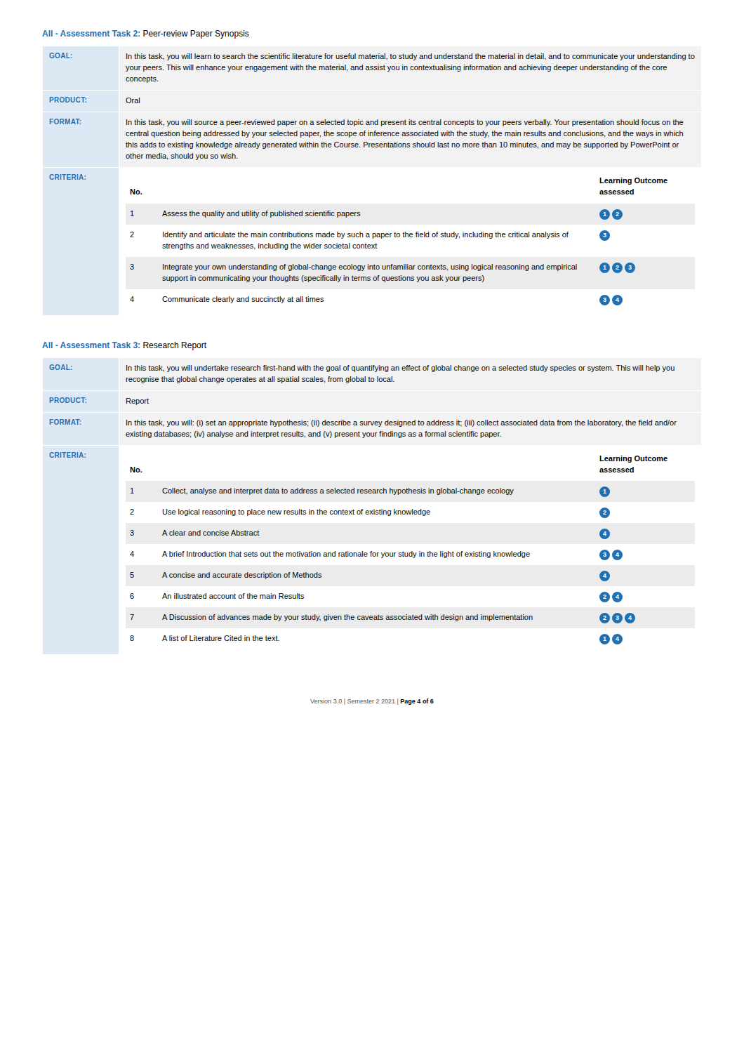All - Assessment Task 2: Peer-review Paper Synopsis
| GOAL: | In this task, you will learn to search the scientific literature for useful material, to study and understand the material in detail, and to communicate your understanding to your peers. This will enhance your engagement with the material, and assist you in contextualising information and achieving deeper understanding of the core concepts. |
| PRODUCT: | Oral |
| FORMAT: | In this task, you will source a peer-reviewed paper on a selected topic and present its central concepts to your peers verbally. Your presentation should focus on the central question being addressed by your selected paper, the scope of inference associated with the study, the main results and conclusions, and the ways in which this adds to existing knowledge already generated within the Course. Presentations should last no more than 10 minutes, and may be supported by PowerPoint or other media, should you so wish. |
| CRITERIA: | / No. / / Learning Outcome assessed / / --- / --- / --- / / 1 / Assess the quality and utility of published scientific papers / 1 2 / / 2 / Identify and articulate the main contributions made by such a paper to the field of study, including the critical analysis of strengths and weaknesses, including the wider societal context / 3 / / 3 / Integrate your own understanding of global-change ecology into unfamiliar contexts, using logical reasoning and empirical support in communicating your thoughts (specifically in terms of questions you ask your peers) / 1 2 3 / / 4 / Communicate clearly and succinctly at all times / 3 4 / |
All - Assessment Task 3: Research Report
| GOAL: | In this task, you will undertake research first-hand with the goal of quantifying an effect of global change on a selected study species or system. This will help you recognise that global change operates at all spatial scales, from global to local. |
| PRODUCT: | Report |
| FORMAT: | In this task, you will: (i) set an appropriate hypothesis; (ii) describe a survey designed to address it; (iii) collect associated data from the laboratory, the field and/or existing databases; (iv) analyse and interpret results, and (v) present your findings as a formal scientific paper. |
| CRITERIA: | / No. / / Learning Outcome assessed / / --- / --- / --- / / 1 / Collect, analyse and interpret data to address a selected research hypothesis in global-change ecology / 1 / / 2 / Use logical reasoning to place new results in the context of existing knowledge / 2 / / 3 / A clear and concise Abstract / 4 / / 4 / A brief Introduction that sets out the motivation and rationale for your study in the light of existing knowledge / 3 4 / / 5 / A concise and accurate description of Methods / 4 / / 6 / An illustrated account of the main Results / 2 4 / / 7 / A Discussion of advances made by your study, given the caveats associated with design and implementation / 2 3 4 / / 8 / A list of Literature Cited in the text. / 1 4 / |
Version 3.0 | Semester 2 2021 | Page 4 of 6